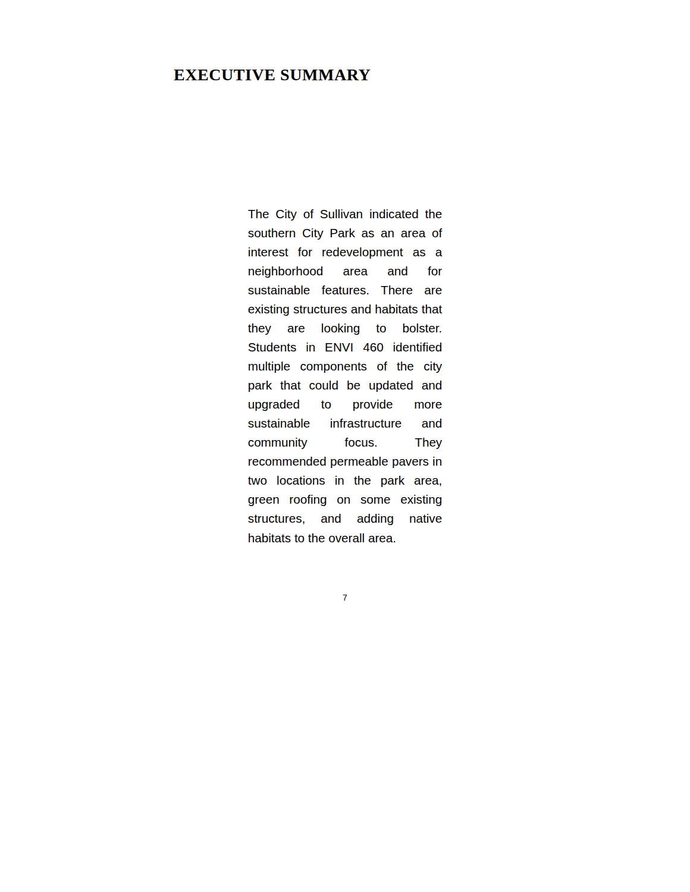EXECUTIVE SUMMARY
The City of Sullivan indicated the southern City Park as an area of interest for redevelopment as a neighborhood area and for sustainable features. There are existing structures and habitats that they are looking to bolster. Students in ENVI 460 identified multiple components of the city park that could be updated and upgraded to provide more sustainable infrastructure and community focus. They recommended permeable pavers in two locations in the park area, green roofing on some existing structures, and adding native habitats to the overall area.
7